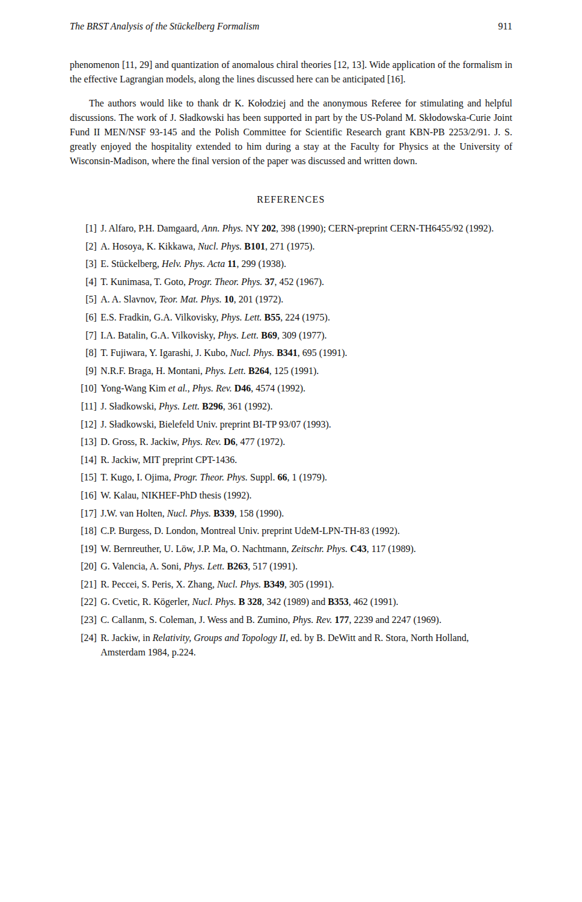The BRST Analysis of the Stückelberg Formalism 911
phenomenon [11, 29] and quantization of anomalous chiral theories [12, 13]. Wide application of the formalism in the effective Lagrangian models, along the lines discussed here can be anticipated [16].
The authors would like to thank dr K. Kołodziej and the anonymous Referee for stimulating and helpful discussions. The work of J. Sładkowski has been supported in part by the US-Poland M. Skłodowska-Curie Joint Fund II MEN/NSF 93-145 and the Polish Committee for Scientific Research grant KBN-PB 2253/2/91. J. S. greatly enjoyed the hospitality extended to him during a stay at the Faculty for Physics at the University of Wisconsin-Madison, where the final version of the paper was discussed and written down.
REFERENCES
[1] J. Alfaro, P.H. Damgaard, Ann. Phys. NY 202, 398 (1990); CERN-preprint CERN-TH6455/92 (1992).
[2] A. Hosoya, K. Kikkawa, Nucl. Phys. B101, 271 (1975).
[3] E. Stückelberg, Helv. Phys. Acta 11, 299 (1938).
[4] T. Kunimasa, T. Goto, Progr. Theor. Phys. 37, 452 (1967).
[5] A. A. Slavnov, Teor. Mat. Phys. 10, 201 (1972).
[6] E.S. Fradkin, G.A. Vilkovisky, Phys. Lett. B55, 224 (1975).
[7] I.A. Batalin, G.A. Vilkovisky, Phys. Lett. B69, 309 (1977).
[8] T. Fujiwara, Y. Igarashi, J. Kubo, Nucl. Phys. B341, 695 (1991).
[9] N.R.F. Braga, H. Montani, Phys. Lett. B264, 125 (1991).
[10] Yong-Wang Kim et al., Phys. Rev. D46, 4574 (1992).
[11] J. Sładkowski, Phys. Lett. B296, 361 (1992).
[12] J. Sładkowski, Bielefeld Univ. preprint BI-TP 93/07 (1993).
[13] D. Gross, R. Jackiw, Phys. Rev. D6, 477 (1972).
[14] R. Jackiw, MIT preprint CPT-1436.
[15] T. Kugo, I. Ojima, Progr. Theor. Phys. Suppl. 66, 1 (1979).
[16] W. Kalau, NIKHEF-PhD thesis (1992).
[17] J.W. van Holten, Nucl. Phys. B339, 158 (1990).
[18] C.P. Burgess, D. London, Montreal Univ. preprint UdeM-LPN-TH-83 (1992).
[19] W. Bernreuther, U. Löw, J.P. Ma, O. Nachtmann, Zeitschr. Phys. C43, 117 (1989).
[20] G. Valencia, A. Soni, Phys. Lett. B263, 517 (1991).
[21] R. Peccei, S. Peris, X. Zhang, Nucl. Phys. B349, 305 (1991).
[22] G. Cvetic, R. Kögerler, Nucl. Phys. B 328, 342 (1989) and B353, 462 (1991).
[23] C. Callanm, S. Coleman, J. Wess and B. Zumino, Phys. Rev. 177, 2239 and 2247 (1969).
[24] R. Jackiw, in Relativity, Groups and Topology II, ed. by B. DeWitt and R. Stora, North Holland, Amsterdam 1984, p.224.